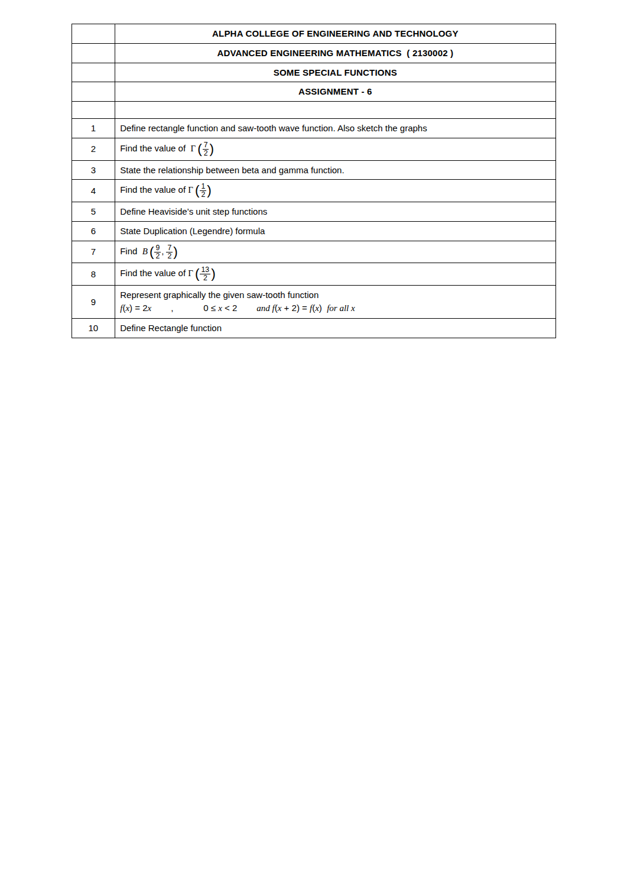| | ALPHA COLLEGE OF ENGINEERING AND TECHNOLOGY |
| | ADVANCED ENGINEERING MATHEMATICS ( 2130002 ) |
| | SOME SPECIAL FUNCTIONS |
| | ASSIGNMENT - 6 |
| 1 | Define rectangle function and saw-tooth wave function. Also sketch the graphs |
| 2 | Find the value of Γ ( 7 2 ) |
| 3 | State the relationship between beta and gamma function. |
| 4 | Find the value of Γ ( 1 2 ) |
| 5 | Define Heaviside’s unit step functions |
| 6 | State Duplication (Legendre) formula |
| 7 | Find B ( 9 2 , 7 2 ) |
| 8 | Find the value of Γ ( 13 2 ) |
| 9 | Represent graphically the given saw-tooth function f ( x ) = 2 x , 0 ≤ x < 2 and f ( x + 2) = f ( x ) for all x |
| 10 | Define Rectangle function |